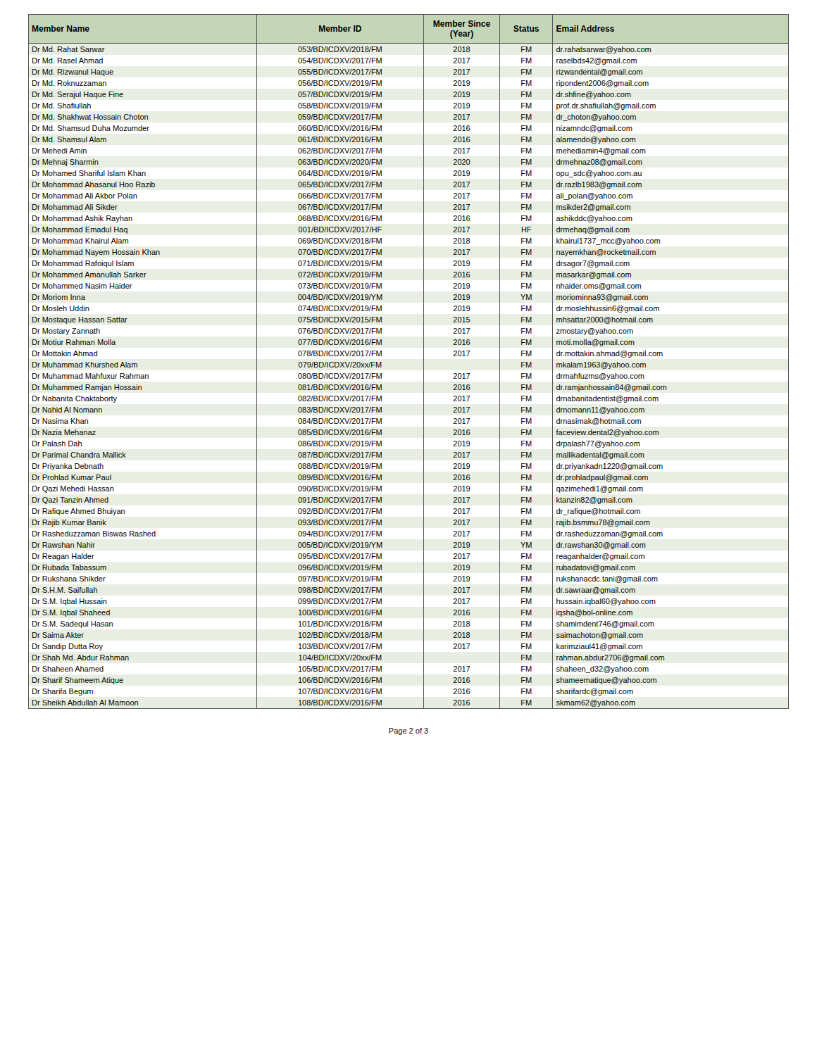Page 2 of 3
| Member Name | Member ID | Member Since (Year) | Status | Email Address |
| --- | --- | --- | --- | --- |
| Dr Md. Rahat Sarwar | 053/BD/ICDXV/2018/FM | 2018 | FM | dr.rahatsarwar@yahoo.com |
| Dr Md. Rasel Ahmad | 054/BD/ICDXV/2017/FM | 2017 | FM | raselbds42@gmail.com |
| Dr Md. Rizwanul Haque | 055/BD/ICDXV/2017/FM | 2017 | FM | rizwandental@gmail.com |
| Dr Md. Roknuzzaman | 056/BD/ICDXV/2019/FM | 2019 | FM | ripondent2006@gmail.com |
| Dr Md. Serajul Haque Fine | 057/BD/ICDXV/2019/FM | 2019 | FM | dr.shfine@yahoo.com |
| Dr Md. Shafiullah | 058/BD/ICDXV/2019/FM | 2019 | FM | prof.dr.shafiullah@gmail.com |
| Dr Md. Shakhwat Hossain Choton | 059/BD/ICDXV/2017/FM | 2017 | FM | dr_choton@yahoo.com |
| Dr Md. Shamsud Duha Mozumder | 060/BD/ICDXV/2016/FM | 2016 | FM | nizamndc@gmail.com |
| Dr Md. Shamsul Alam | 061/BD/ICDXV/2016/FM | 2016 | FM | alamendo@yahoo.com |
| Dr Mehedi Amin | 062/BD/ICDXV/2017/FM | 2017 | FM | mehediamin4@gmail.com |
| Dr Mehnaj Sharmin | 063/BD/ICDXV/2020/FM | 2020 | FM | drmehnaz08@gmail.com |
| Dr Mohamed Shariful Islam Khan | 064/BD/ICDXV/2019/FM | 2019 | FM | opu_sdc@yahoo.com.au |
| Dr Mohammad Ahasanul Hoo Razib | 065/BD/ICDXV/2017/FM | 2017 | FM | dr.razlb1983@gmail.com |
| Dr Mohammad Ali Akbor Polan | 066/BD/ICDXV/2017/FM | 2017 | FM | ali_polan@yahoo.com |
| Dr Mohammad Ali Sikder | 067/BD/ICDXV/2017/FM | 2017 | FM | msikder2@gmail.com |
| Dr Mohammad Ashik Rayhan | 068/BD/ICDXV/2016/FM | 2016 | FM | ashikddc@yahoo.com |
| Dr Mohammad Emadul Haq | 001/BD/ICDXV/2017/HF | 2017 | HF | drmehaq@gmail.com |
| Dr Mohammad Khairul Alam | 069/BD/ICDXV/2018/FM | 2018 | FM | khairul1737_mcc@yahoo.com |
| Dr Mohammad Nayem Hossain Khan | 070/BD/ICDXV/2017/FM | 2017 | FM | nayemkhan@rocketmail.com |
| Dr Mohammad Rafoiqul Islam | 071/BD/ICDXV/2019/FM | 2019 | FM | drsagor7@gmail.com |
| Dr Mohammed Amanullah Sarker | 072/BD/ICDXV/2019/FM | 2016 | FM | masarkar@gmail.com |
| Dr Mohammed Nasim Haider | 073/BD/ICDXV/2019/FM | 2019 | FM | nhaider.oms@gmail.com |
| Dr Moriom Inna | 004/BD/ICDXV/2019/YM | 2019 | YM | moriominna93@gmail.com |
| Dr Mosleh Uddin | 074/BD/ICDXV/2019/FM | 2019 | FM | dr.moslehhussin6@gmail.com |
| Dr Mostaque Hassan Sattar | 075/BD/ICDXV/2015/FM | 2015 | FM | mhsattar2000@hotmail.com |
| Dr Mostary Zannath | 076/BD/ICDXV/2017/FM | 2017 | FM | zmostary@yahoo.com |
| Dr Motiur Rahman Molla | 077/BD/ICDXV/2016/FM | 2016 | FM | moti.molla@gmail.com |
| Dr Mottakin Ahmad | 078/BD/ICDXV/2017/FM | 2017 | FM | dr.mottakin.ahmad@gmail.com |
| Dr Muhammad Khurshed Alam | 079/BD/ICDXV/20xx/FM | | FM | mkalam1963@yahoo.com |
| Dr Muhammad Mahfuxur Rahman | 080/BD/ICDXV/2017/FM | 2017 | FM | drmahfuzms@yahoo.com |
| Dr Muhammed Ramjan Hossain | 081/BD/ICDXV/2016/FM | 2016 | FM | dr.ramjanhossain84@gmail.com |
| Dr Nabanita Chaktaborty | 082/BD/ICDXV/2017/FM | 2017 | FM | drnabanitadentist@gmail.com |
| Dr Nahid Al Nomann | 083/BD/ICDXV/2017/FM | 2017 | FM | drnomann11@yahoo.com |
| Dr Nasima Khan | 084/BD/ICDXV/2017/FM | 2017 | FM | drnasimak@hotmail.com |
| Dr Nazia Mehanaz | 085/BD/ICDXV/2016/FM | 2016 | FM | faceview.dental2@yahoo.com |
| Dr Palash Dah | 086/BD/ICDXV/2019/FM | 2019 | FM | drpalash77@yahoo.com |
| Dr Parimal Chandra Mallick | 087/BD/ICDXV/2017/FM | 2017 | FM | mallikadental@gmail.com |
| Dr Priyanka Debnath | 088/BD/ICDXV/2019/FM | 2019 | FM | dr.priyankadn1220@gmail.com |
| Dr Prohlad Kumar Paul | 089/BD/ICDXV/2016/FM | 2016 | FM | dr.prohladpaul@gmail.com |
| Dr Qazi Mehedi Hassan | 090/BD/ICDXV/2019/FM | 2019 | FM | qazimehedi1@gmail.com |
| Dr Qazi Tanzin Ahmed | 091/BD/ICDXV/2017/FM | 2017 | FM | ktanzin82@gmail.com |
| Dr Rafique Ahmed Bhuiyan | 092/BD/ICDXV/2017/FM | 2017 | FM | dr_rafique@hotmail.com |
| Dr Rajib Kumar Banik | 093/BD/ICDXV/2017/FM | 2017 | FM | rajib.bsmmu78@gmail.com |
| Dr Rasheduzzaman Biswas Rashed | 094/BD/ICDXV/2017/FM | 2017 | FM | dr.rasheduzzaman@gmail.com |
| Dr Rawshan Nahir | 005/BD/ICDXV/2019/YM | 2019 | YM | dr.rawshan30@gmail.com |
| Dr Reagan Halder | 095/BD/ICDXV/2017/FM | 2017 | FM | reaganhalder@gmail.com |
| Dr Rubada Tabassum | 096/BD/ICDXV/2019/FM | 2019 | FM | rubadatovi@gmail.com |
| Dr Rukshana Shikder | 097/BD/ICDXV/2019/FM | 2019 | FM | rukshanacdc.tani@gmail.com |
| Dr S.H.M. Saifullah | 098/BD/ICDXV/2017/FM | 2017 | FM | dr.sawraar@gmail.com |
| Dr S.M. Iqbal Hussain | 099/BD/ICDXV/2017/FM | 2017 | FM | hussain.iqbal60@yahoo.com |
| Dr S.M. Iqbal Shaheed | 100/BD/ICDXV/2016/FM | 2016 | FM | iqsha@bol-online.com |
| Dr S.M. Sadequl Hasan | 101/BD/ICDXV/2018/FM | 2018 | FM | shamimdent746@gmail.com |
| Dr Saima Akter | 102/BD/ICDXV/2018/FM | 2018 | FM | saimachoton@gmail.com |
| Dr Sandip Dutta Roy | 103/BD/ICDXV/2017/FM | 2017 | FM | karimziaul41@gmail.com |
| Dr Shah Md. Abdur Rahman | 104/BD/ICDXV/20xx/FM | | FM | rahman.abdur2706@gmail.com |
| Dr Shaheen Ahamed | 105/BD/ICDXV/2017/FM | 2017 | FM | shaheen_d32@yahoo.com |
| Dr Sharif Shameem Atique | 106/BD/ICDXV/2016/FM | 2016 | FM | shameematique@yahoo.com |
| Dr Sharifa Begum | 107/BD/ICDXV/2016/FM | 2016 | FM | sharifardc@gmail.com |
| Dr Sheikh Abdullah Al Mamoon | 108/BD/ICDXV/2016/FM | 2016 | FM | skmam62@yahoo.com |